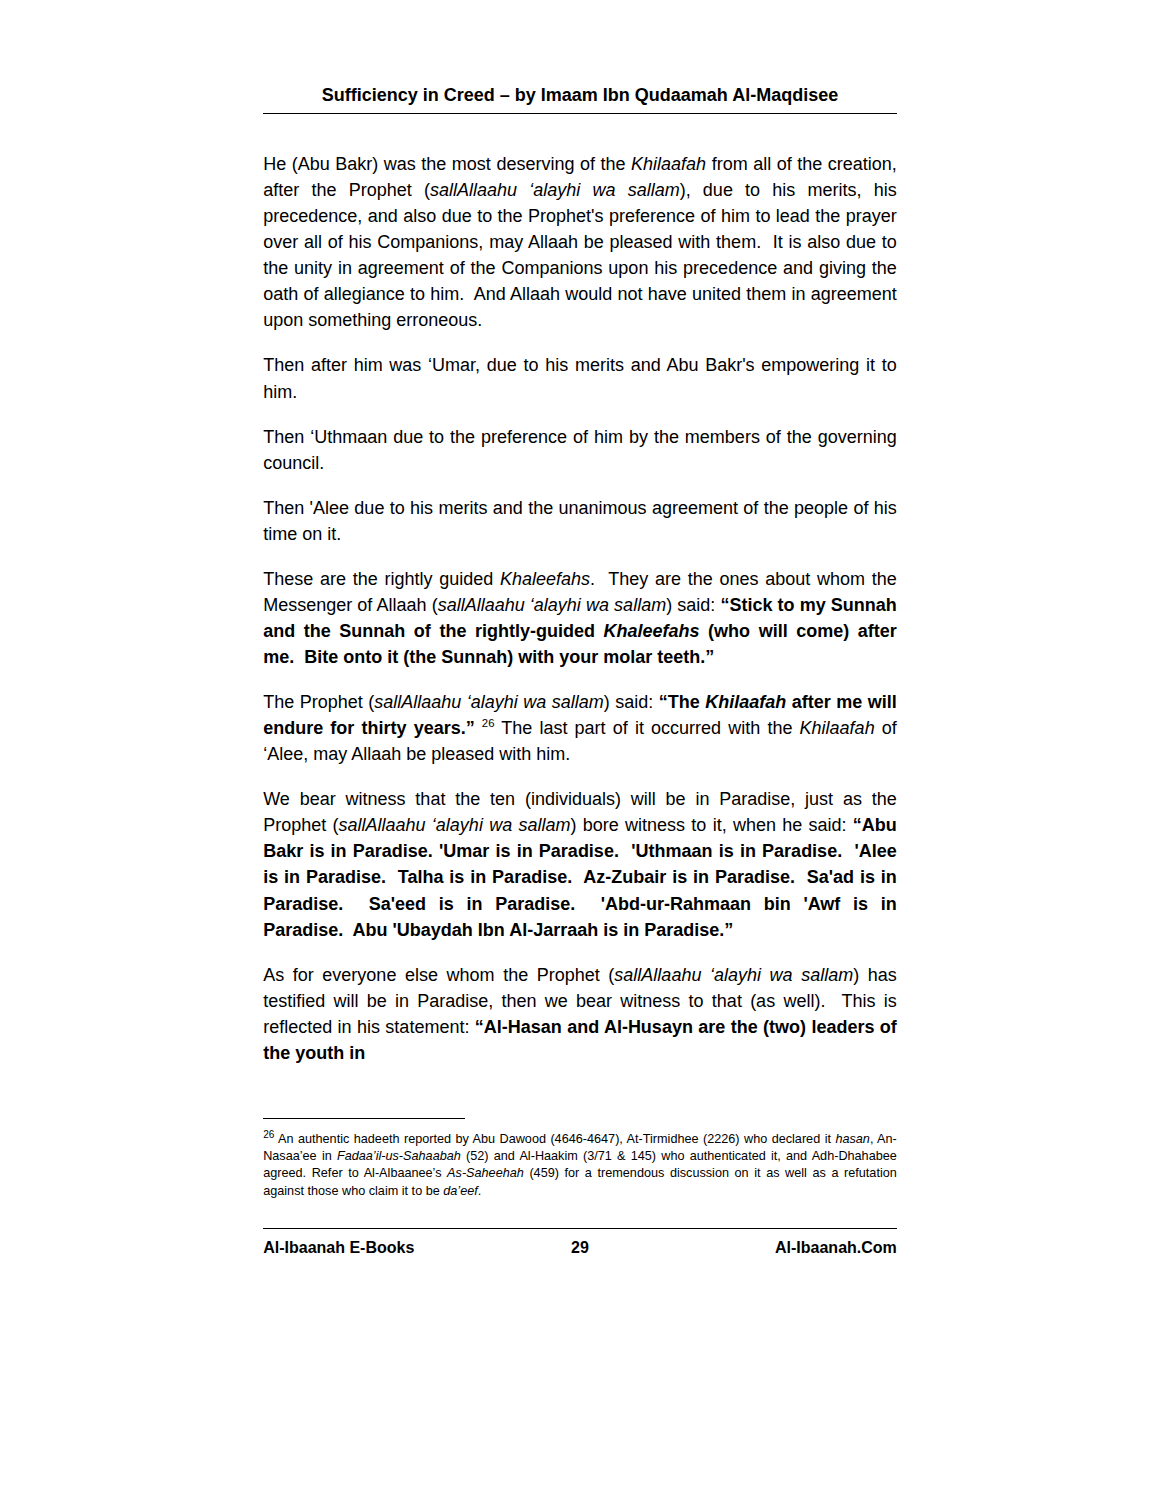Sufficiency in Creed – by Imaam Ibn Qudaamah Al-Maqdisee
He (Abu Bakr) was the most deserving of the Khilaafah from all of the creation, after the Prophet (sallAllaahu ‘alayhi wa sallam), due to his merits, his precedence, and also due to the Prophet's preference of him to lead the prayer over all of his Companions, may Allaah be pleased with them. It is also due to the unity in agreement of the Companions upon his precedence and giving the oath of allegiance to him. And Allaah would not have united them in agreement upon something erroneous.
Then after him was ‘Umar, due to his merits and Abu Bakr's empowering it to him.
Then ‘Uthmaan due to the preference of him by the members of the governing council.
Then 'Alee due to his merits and the unanimous agreement of the people of his time on it.
These are the rightly guided Khaleefahs. They are the ones about whom the Messenger of Allaah (sallAllaahu ‘alayhi wa sallam) said: “Stick to my Sunnah and the Sunnah of the rightly-guided Khaleefahs (who will come) after me. Bite onto it (the Sunnah) with your molar teeth.”
The Prophet (sallAllaahu ‘alayhi wa sallam) said: “The Khilaafah after me will endure for thirty years.” 26 The last part of it occurred with the Khilaafah of ‘Alee, may Allaah be pleased with him.
We bear witness that the ten (individuals) will be in Paradise, just as the Prophet (sallAllaahu ‘alayhi wa sallam) bore witness to it, when he said: “Abu Bakr is in Paradise. 'Umar is in Paradise. 'Uthmaan is in Paradise. 'Alee is in Paradise. Talha is in Paradise. Az-Zubair is in Paradise. Sa'ad is in Paradise. Sa'eed is in Paradise. 'Abd-ur-Rahmaan bin 'Awf is in Paradise. Abu 'Ubaydah Ibn Al-Jarraah is in Paradise.”
As for everyone else whom the Prophet (sallAllaahu ‘alayhi wa sallam) has testified will be in Paradise, then we bear witness to that (as well). This is reflected in his statement: “Al-Hasan and Al-Husayn are the (two) leaders of the youth in
26 An authentic hadeeth reported by Abu Dawood (4646-4647), At-Tirmidhee (2226) who declared it hasan, An-Nasaa’ee in Fadaa’il-us-Sahaabah (52) and Al-Haakim (3/71 & 145) who authenticated it, and Adh-Dhahabee agreed. Refer to Al-Albaanee’s As-Saheehah (459) for a tremendous discussion on it as well as a refutation against those who claim it to be da’eef.
Al-Ibaanah E-Books 29 Al-Ibaanah.Com